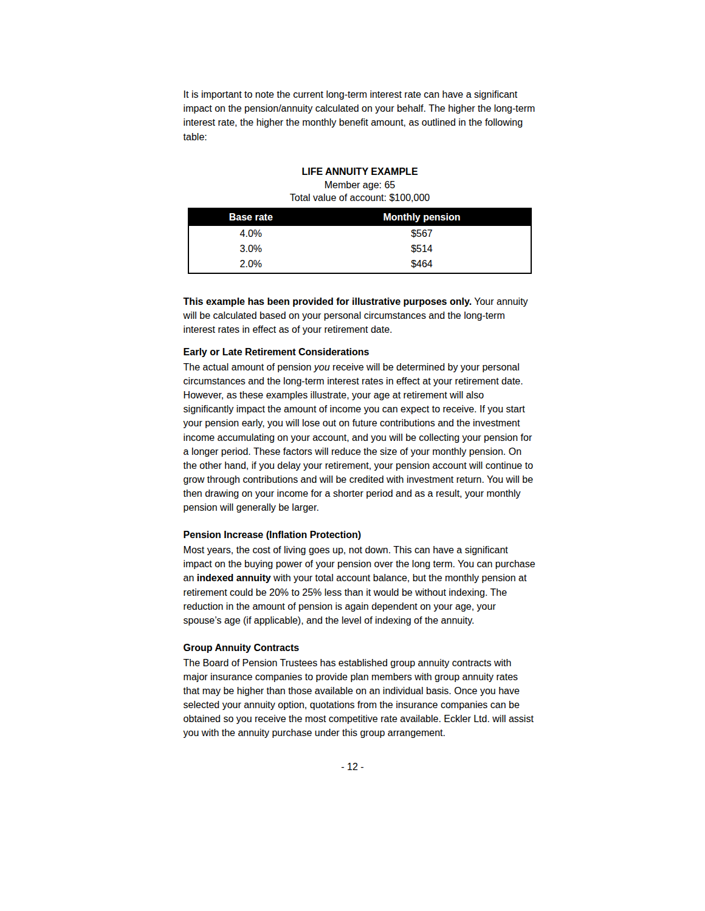It is important to note the current long-term interest rate can have a significant impact on the pension/annuity calculated on your behalf. The higher the long-term interest rate, the higher the monthly benefit amount, as outlined in the following table:
LIFE ANNUITY EXAMPLE
Member age: 65
Total value of account: $100,000
| Base rate | Monthly pension |
| --- | --- |
| 4.0% | $567 |
| 3.0% | $514 |
| 2.0% | $464 |
This example has been provided for illustrative purposes only. Your annuity will be calculated based on your personal circumstances and the long-term interest rates in effect as of your retirement date.
Early or Late Retirement Considerations
The actual amount of pension you receive will be determined by your personal circumstances and the long-term interest rates in effect at your retirement date. However, as these examples illustrate, your age at retirement will also significantly impact the amount of income you can expect to receive. If you start your pension early, you will lose out on future contributions and the investment income accumulating on your account, and you will be collecting your pension for a longer period. These factors will reduce the size of your monthly pension. On the other hand, if you delay your retirement, your pension account will continue to grow through contributions and will be credited with investment return. You will be then drawing on your income for a shorter period and as a result, your monthly pension will generally be larger.
Pension Increase (Inflation Protection)
Most years, the cost of living goes up, not down. This can have a significant impact on the buying power of your pension over the long term. You can purchase an indexed annuity with your total account balance, but the monthly pension at retirement could be 20% to 25% less than it would be without indexing. The reduction in the amount of pension is again dependent on your age, your spouse’s age (if applicable), and the level of indexing of the annuity.
Group Annuity Contracts
The Board of Pension Trustees has established group annuity contracts with major insurance companies to provide plan members with group annuity rates that may be higher than those available on an individual basis. Once you have selected your annuity option, quotations from the insurance companies can be obtained so you receive the most competitive rate available. Eckler Ltd. will assist you with the annuity purchase under this group arrangement.
- 12 -